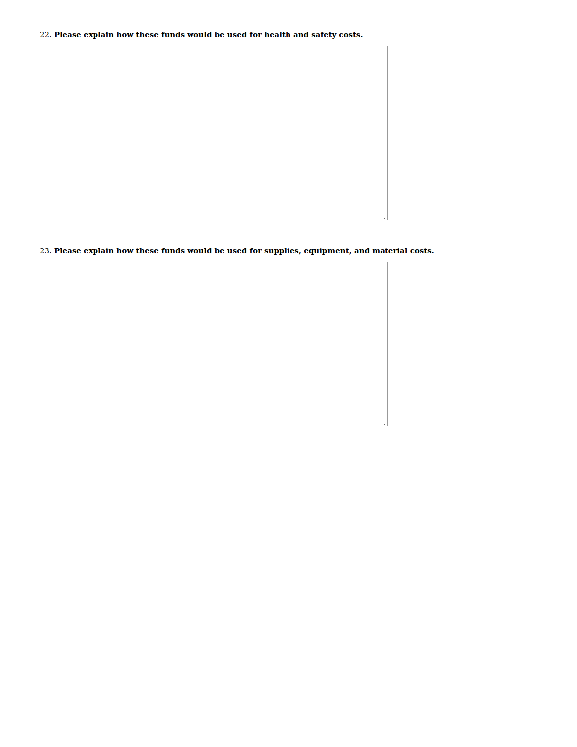22. Please explain how these funds would be used for health and safety costs.
23. Please explain how these funds would be used for supplies, equipment, and material costs.